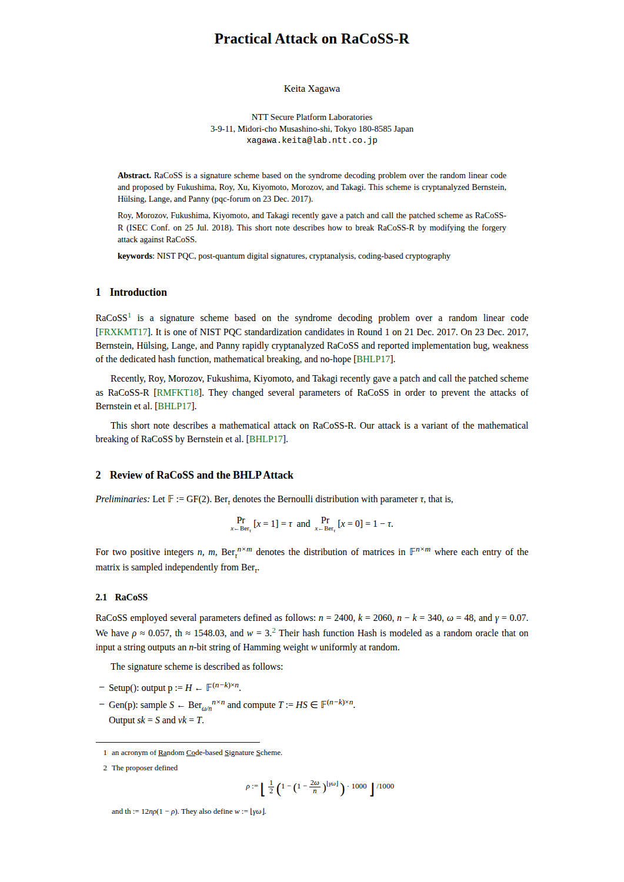Practical Attack on RaCoSS-R
Keita Xagawa
NTT Secure Platform Laboratories
3-9-11, Midori-cho Musashino-shi, Tokyo 180-8585 Japan
xagawa.keita@lab.ntt.co.jp
Abstract. RaCoSS is a signature scheme based on the syndrome decoding problem over the random linear code and proposed by Fukushima, Roy, Xu, Kiyomoto, Morozov, and Takagi. This scheme is cryptanalyzed Bernstein, Hülsing, Lange, and Panny (pqc-forum on 23 Dec. 2017).
Roy, Morozov, Fukushima, Kiyomoto, and Takagi recently gave a patch and call the patched scheme as RaCoSS-R (ISEC Conf. on 25 Jul. 2018). This short note describes how to break RaCoSS-R by modifying the forgery attack against RaCoSS.
keywords: NIST PQC, post-quantum digital signatures, cryptanalysis, coding-based cryptography
1 Introduction
RaCoSS1 is a signature scheme based on the syndrome decoding problem over a random linear code [FRXKMT17]. It is one of NIST PQC standardization candidates in Round 1 on 21 Dec. 2017. On 23 Dec. 2017, Bernstein, Hülsing, Lange, and Panny rapidly cryptanalyzed RaCoSS and reported implementation bug, weakness of the dedicated hash function, mathematical breaking, and no-hope [BHLP17].
Recently, Roy, Morozov, Fukushima, Kiyomoto, and Takagi recently gave a patch and call the patched scheme as RaCoSS-R [RMFKT18]. They changed several parameters of RaCoSS in order to prevent the attacks of Bernstein et al. [BHLP17].
This short note describes a mathematical attack on RaCoSS-R. Our attack is a variant of the mathematical breaking of RaCoSS by Bernstein et al. [BHLP17].
2 Review of RaCoSS and the BHLP Attack
Preliminaries: Let 𝔽 := GF(2). Berτ denotes the Bernoulli distribution with parameter τ, that is,
Pr x←Berτ [x = 1] = τ and Pr x←Berτ [x = 0] = 1 − τ.
For two positive integers n, m, Berτn×m denotes the distribution of matrices in 𝔽n×m where each entry of the matrix is sampled independently from Berτ.
2.1 RaCoSS
RaCoSS employed several parameters defined as follows: n = 2400, k = 2060, n − k = 340, ω = 48, and γ = 0.07. We have ρ ≈ 0.057, th ≈ 1548.03, and w = 3.2 Their hash function Hash is modeled as a random oracle that on input a string outputs an n-bit string of Hamming weight w uniformly at random.
The signature scheme is described as follows:
Setup(): output p := H ← 𝔽(n−k)×n.
Gen(p): sample S ← Berω/nn×n and compute T := HS ∈ 𝔽(n−k)×n. Output sk = S and vk = T.
1
an acronym of Random Code-based Signature Scheme.
2
The proposer defined
ρ := ⌊ 12 (1 − (1 − 2ω n )⌊γω⌋ ) · 1000 ⌋ /1000
and th := 12nρ(1 − ρ). They also define w := ⌊γω⌋.